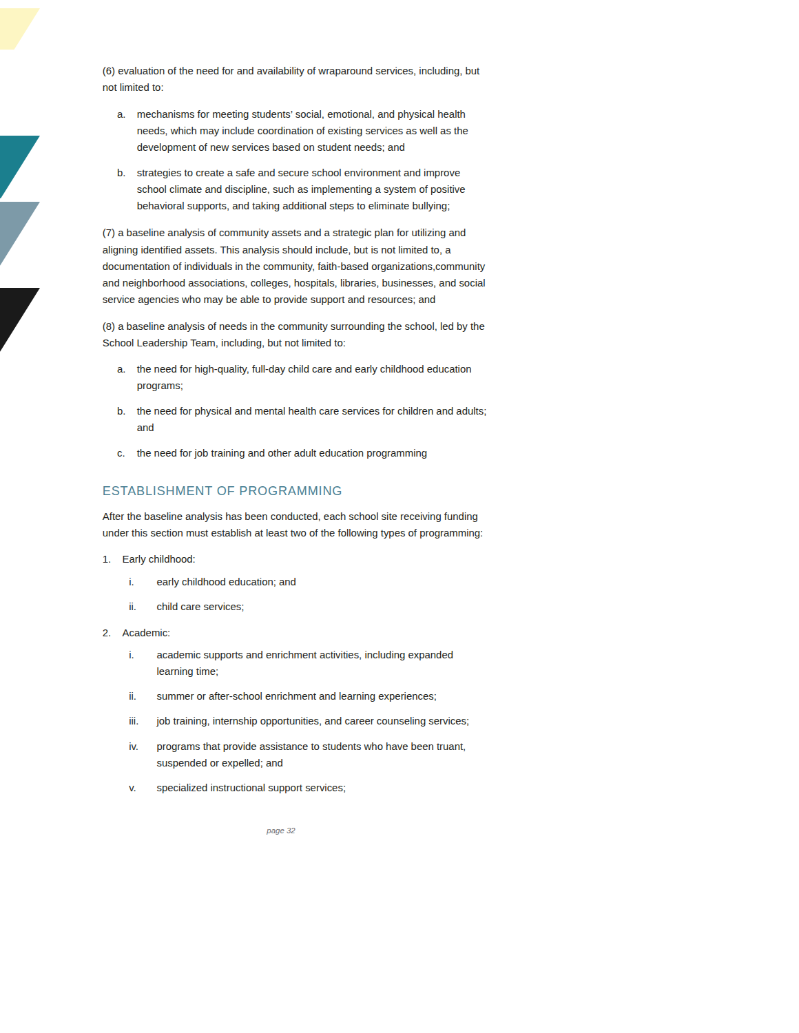(6) evaluation of the need for and availability of wraparound services, including, but not limited to:
mechanisms for meeting students’ social, emotional, and physical health needs, which may include coordination of existing services as well as the development of new services based on student needs; and
strategies to create a safe and secure school environment and improve school climate and discipline, such as implementing a system of positive behavioral supports, and taking additional steps to eliminate bullying;
(7) a baseline analysis of community assets and a strategic plan for utilizing and aligning identified assets. This analysis should include, but is not limited to, a documentation of individuals in the community, faith-based organizations,community and neighborhood associations, colleges, hospitals, libraries, businesses, and social service agencies who may be able to provide support and resources; and
(8) a baseline analysis of needs in the community surrounding the school, led by the School Leadership Team, including, but not limited to:
the need for high-quality, full-day child care and early childhood education programs;
the need for physical and mental health care services for children and adults; and
the need for job training and other adult education programming
Establishment of Programming
After the baseline analysis has been conducted, each school site receiving funding under this section must establish at least two of the following types of programming:
Early childhood:
early childhood education; and
child care services;
Academic:
academic supports and enrichment activities, including expanded learning time;
summer or after-school enrichment and learning experiences;
job training, internship opportunities, and career counseling services;
programs that provide assistance to students who have been truant, suspended or expelled; and
specialized instructional support services;
page 32